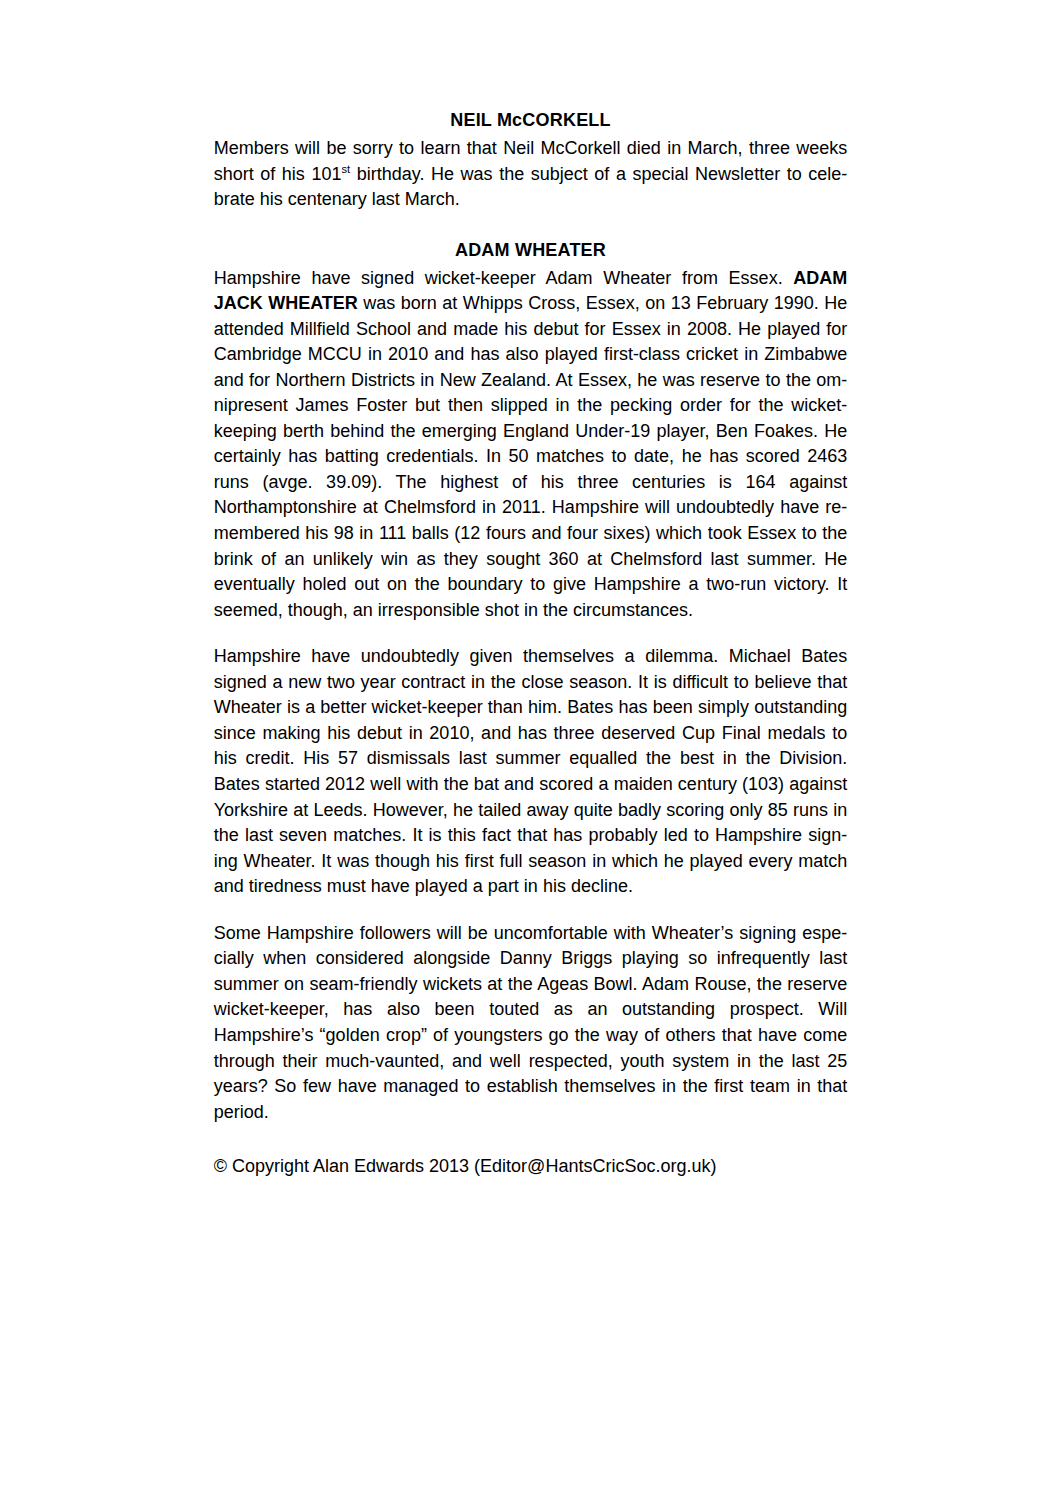NEIL McCORKELL
Members will be sorry to learn that Neil McCorkell died in March, three weeks short of his 101st birthday. He was the subject of a special Newsletter to celebrate his centenary last March.
ADAM WHEATER
Hampshire have signed wicket-keeper Adam Wheater from Essex. ADAM JACK WHEATER was born at Whipps Cross, Essex, on 13 February 1990. He attended Millfield School and made his debut for Essex in 2008. He played for Cambridge MCCU in 2010 and has also played first-class cricket in Zimbabwe and for Northern Districts in New Zealand. At Essex, he was reserve to the omnipresent James Foster but then slipped in the pecking order for the wicket-keeping berth behind the emerging England Under-19 player, Ben Foakes. He certainly has batting credentials. In 50 matches to date, he has scored 2463 runs (avge. 39.09). The highest of his three centuries is 164 against Northamptonshire at Chelmsford in 2011. Hampshire will undoubtedly have remembered his 98 in 111 balls (12 fours and four sixes) which took Essex to the brink of an unlikely win as they sought 360 at Chelmsford last summer. He eventually holed out on the boundary to give Hampshire a two-run victory. It seemed, though, an irresponsible shot in the circumstances.
Hampshire have undoubtedly given themselves a dilemma. Michael Bates signed a new two year contract in the close season. It is difficult to believe that Wheater is a better wicket-keeper than him. Bates has been simply outstanding since making his debut in 2010, and has three deserved Cup Final medals to his credit. His 57 dismissals last summer equalled the best in the Division. Bates started 2012 well with the bat and scored a maiden century (103) against Yorkshire at Leeds. However, he tailed away quite badly scoring only 85 runs in the last seven matches. It is this fact that has probably led to Hampshire signing Wheater. It was though his first full season in which he played every match and tiredness must have played a part in his decline.
Some Hampshire followers will be uncomfortable with Wheater’s signing especially when considered alongside Danny Briggs playing so infrequently last summer on seam-friendly wickets at the Ageas Bowl. Adam Rouse, the reserve wicket-keeper, has also been touted as an outstanding prospect. Will Hampshire’s “golden crop” of youngsters go the way of others that have come through their much-vaunted, and well respected, youth system in the last 25 years? So few have managed to establish themselves in the first team in that period.
© Copyright Alan Edwards 2013 (Editor@HantsCricSoc.org.uk)